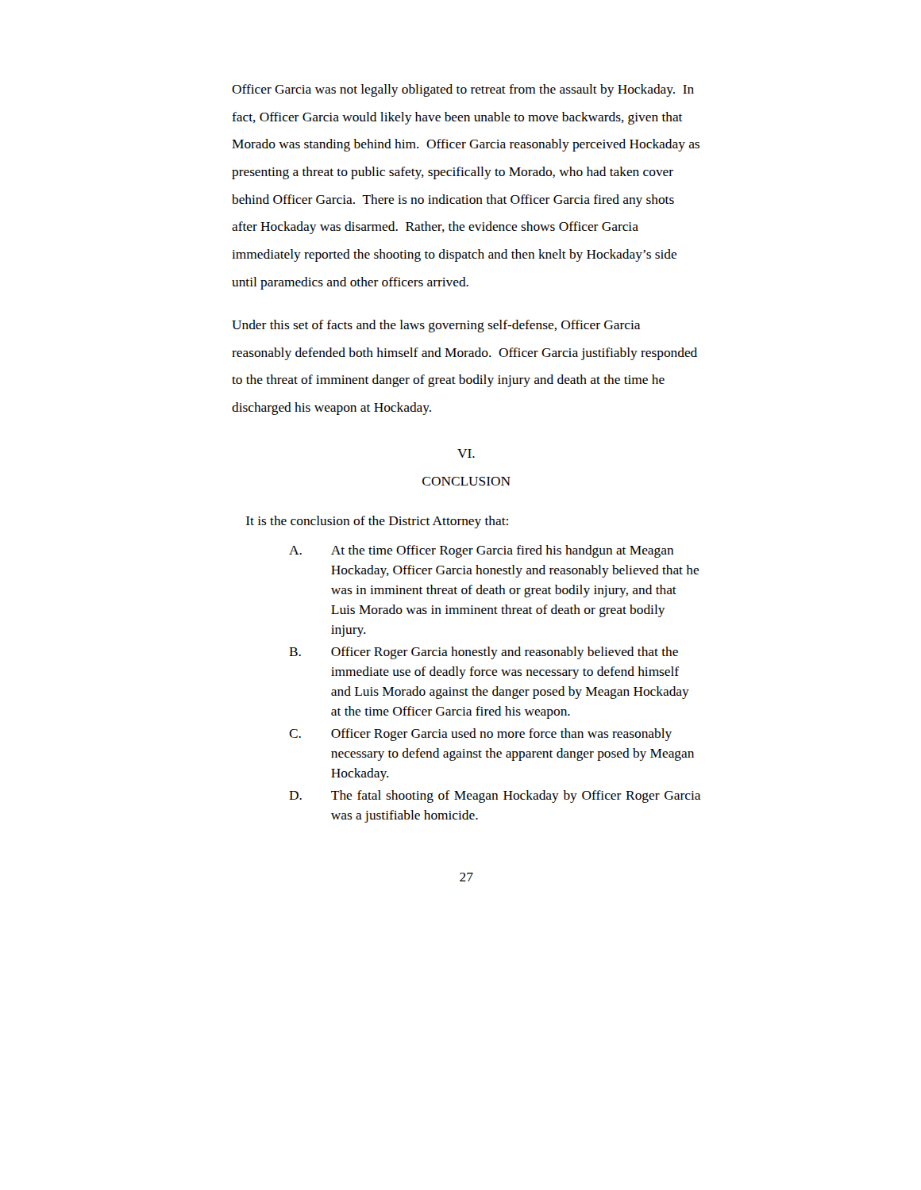Officer Garcia was not legally obligated to retreat from the assault by Hockaday. In fact, Officer Garcia would likely have been unable to move backwards, given that Morado was standing behind him. Officer Garcia reasonably perceived Hockaday as presenting a threat to public safety, specifically to Morado, who had taken cover behind Officer Garcia. There is no indication that Officer Garcia fired any shots after Hockaday was disarmed. Rather, the evidence shows Officer Garcia immediately reported the shooting to dispatch and then knelt by Hockaday’s side until paramedics and other officers arrived.
Under this set of facts and the laws governing self-defense, Officer Garcia reasonably defended both himself and Morado. Officer Garcia justifiably responded to the threat of imminent danger of great bodily injury and death at the time he discharged his weapon at Hockaday.
VI.
CONCLUSION
It is the conclusion of the District Attorney that:
A. At the time Officer Roger Garcia fired his handgun at Meagan Hockaday, Officer Garcia honestly and reasonably believed that he was in imminent threat of death or great bodily injury, and that Luis Morado was in imminent threat of death or great bodily injury.
B. Officer Roger Garcia honestly and reasonably believed that the immediate use of deadly force was necessary to defend himself and Luis Morado against the danger posed by Meagan Hockaday at the time Officer Garcia fired his weapon.
C. Officer Roger Garcia used no more force than was reasonably necessary to defend against the apparent danger posed by Meagan Hockaday.
D. The fatal shooting of Meagan Hockaday by Officer Roger Garcia was a justifiable homicide.
27